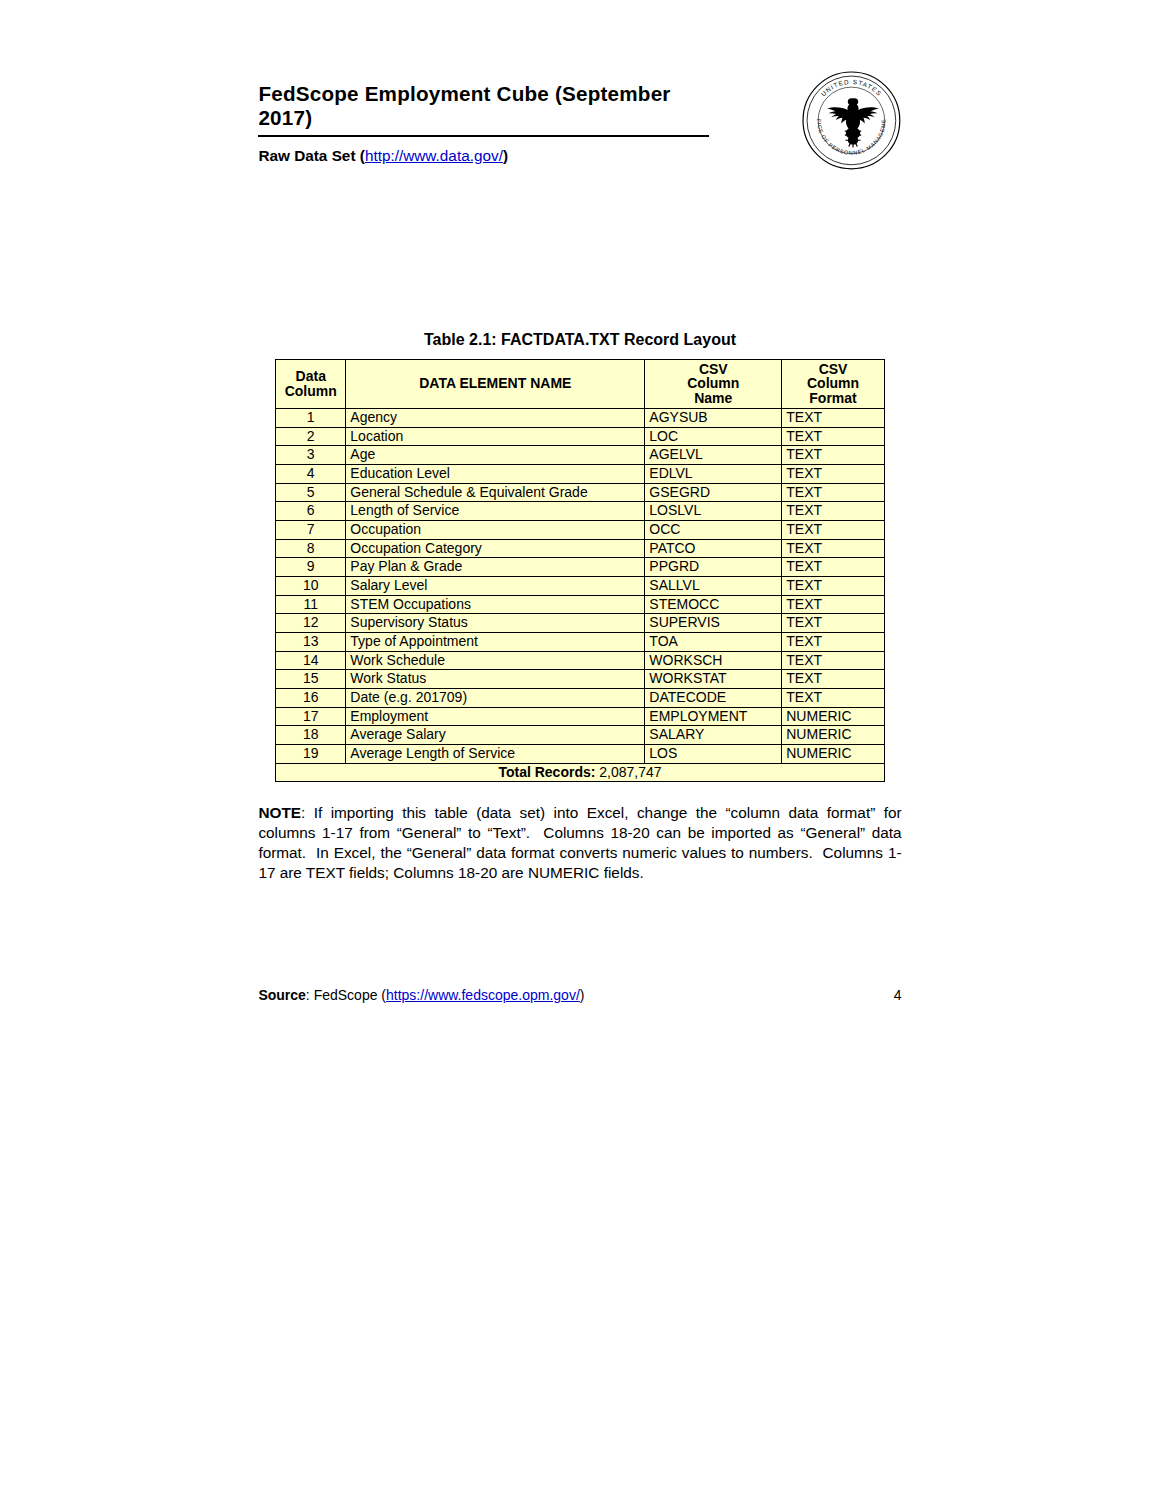FedScope Employment Cube (September 2017)
Raw Data Set (http://www.data.gov/)
UNITED STATES OFFICE OF PERSONNEL MANAGEMENT
Table 2.1: FACTDATA.TXT Record Layout
| Data Column | DATA ELEMENT NAME | CSV Column Name | CSV Column Format |
| --- | --- | --- | --- |
| 1 | Agency | AGYSUB | TEXT |
| 2 | Location | LOC | TEXT |
| 3 | Age | AGELVL | TEXT |
| 4 | Education Level | EDLVL | TEXT |
| 5 | General Schedule & Equivalent Grade | GSEGRD | TEXT |
| 6 | Length of Service | LOSLVL | TEXT |
| 7 | Occupation | OCC | TEXT |
| 8 | Occupation Category | PATCO | TEXT |
| 9 | Pay Plan & Grade | PPGRD | TEXT |
| 10 | Salary Level | SALLVL | TEXT |
| 11 | STEM Occupations | STEMOCC | TEXT |
| 12 | Supervisory Status | SUPERVIS | TEXT |
| 13 | Type of Appointment | TOA | TEXT |
| 14 | Work Schedule | WORKSCH | TEXT |
| 15 | Work Status | WORKSTAT | TEXT |
| 16 | Date (e.g. 201709) | DATECODE | TEXT |
| 17 | Employment | EMPLOYMENT | NUMERIC |
| 18 | Average Salary | SALARY | NUMERIC |
| 19 | Average Length of Service | LOS | NUMERIC |
| Total Records: 2,087,747 |
NOTE: If importing this table (data set) into Excel, change the “column data format” for columns 1-17 from “General” to “Text”. Columns 18-20 can be imported as “General” data format. In Excel, the “General” data format converts numeric values to numbers. Columns 1-17 are TEXT fields; Columns 18-20 are NUMERIC fields.
Source: FedScope (https://www.fedscope.opm.gov/) 4